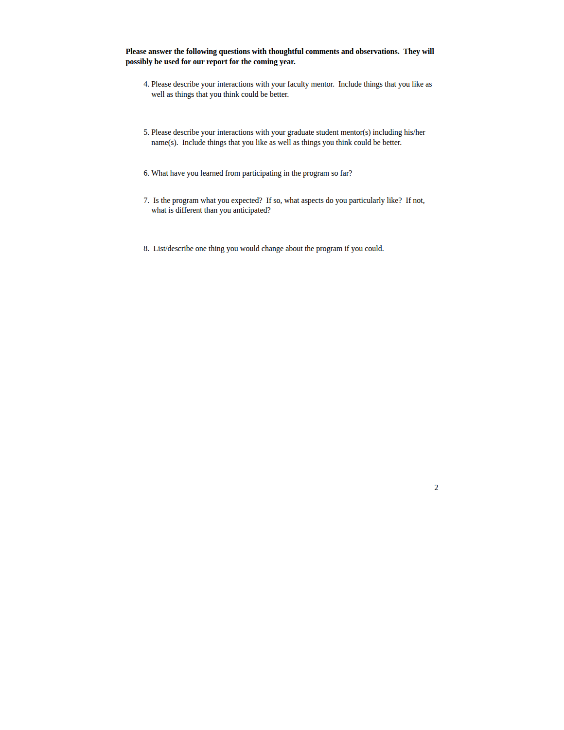Please answer the following questions with thoughtful comments and observations. They will possibly be used for our report for the coming year.
Please describe your interactions with your faculty mentor. Include things that you like as well as things that you think could be better.
Please describe your interactions with your graduate student mentor(s) including his/her name(s). Include things that you like as well as things you think could be better.
What have you learned from participating in the program so far?
Is the program what you expected? If so, what aspects do you particularly like? If not, what is different than you anticipated?
List/describe one thing you would change about the program if you could.
2